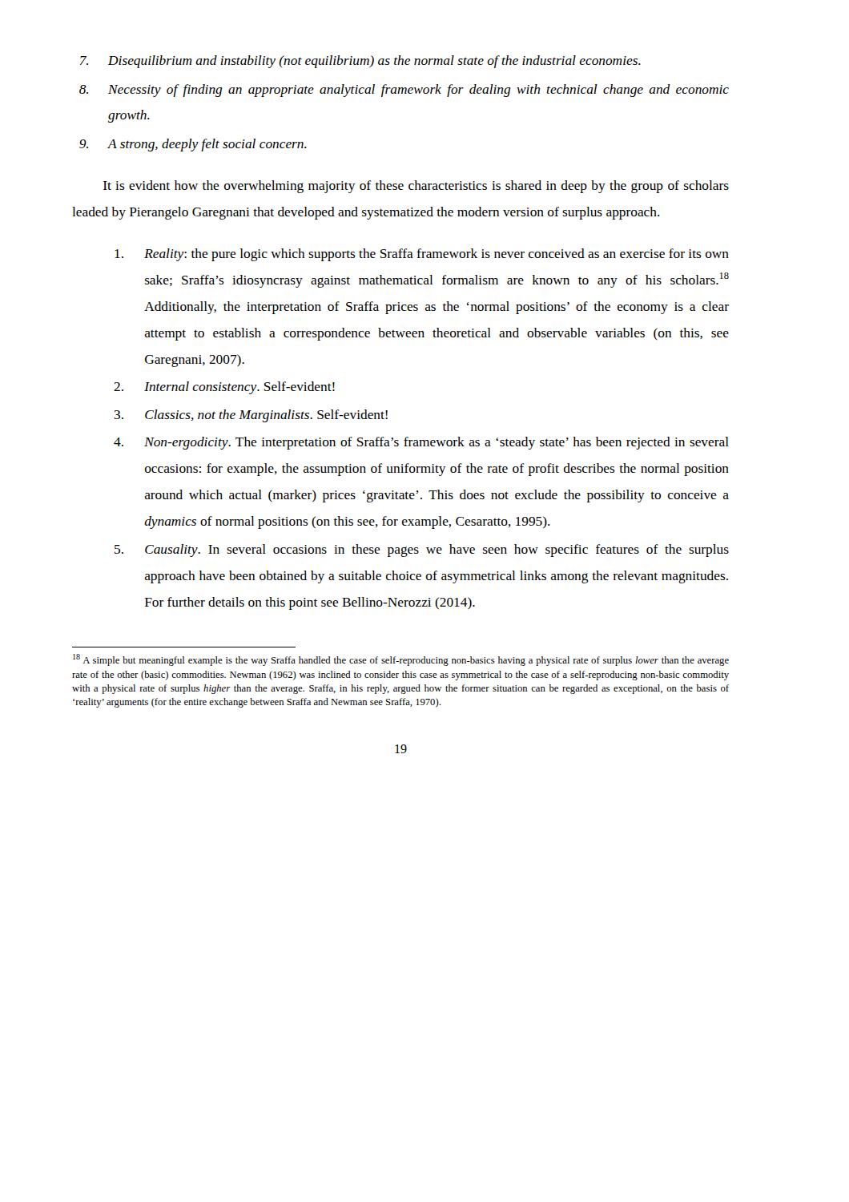7. Disequilibrium and instability (not equilibrium) as the normal state of the industrial economies.
8. Necessity of finding an appropriate analytical framework for dealing with technical change and economic growth.
9. A strong, deeply felt social concern.
It is evident how the overwhelming majority of these characteristics is shared in deep by the group of scholars leaded by Pierangelo Garegnani that developed and systematized the modern version of surplus approach.
1. Reality: the pure logic which supports the Sraffa framework is never conceived as an exercise for its own sake; Sraffa’s idiosyncrasy against mathematical formalism are known to any of his scholars.18 Additionally, the interpretation of Sraffa prices as the ‘normal positions’ of the economy is a clear attempt to establish a correspondence between theoretical and observable variables (on this, see Garegnani, 2007).
2. Internal consistency. Self-evident!
3. Classics, not the Marginalists. Self-evident!
4. Non-ergodicity. The interpretation of Sraffa’s framework as a ‘steady state’ has been rejected in several occasions: for example, the assumption of uniformity of the rate of profit describes the normal position around which actual (marker) prices ‘gravitate’. This does not exclude the possibility to conceive a dynamics of normal positions (on this see, for example, Cesaratto, 1995).
5. Causality. In several occasions in these pages we have seen how specific features of the surplus approach have been obtained by a suitable choice of asymmetrical links among the relevant magnitudes. For further details on this point see Bellino-Nerozzi (2014).
18 A simple but meaningful example is the way Sraffa handled the case of self-reproducing non-basics having a physical rate of surplus lower than the average rate of the other (basic) commodities. Newman (1962) was inclined to consider this case as symmetrical to the case of a self-reproducing non-basic commodity with a physical rate of surplus higher than the average. Sraffa, in his reply, argued how the former situation can be regarded as exceptional, on the basis of ‘reality’ arguments (for the entire exchange between Sraffa and Newman see Sraffa, 1970).
19